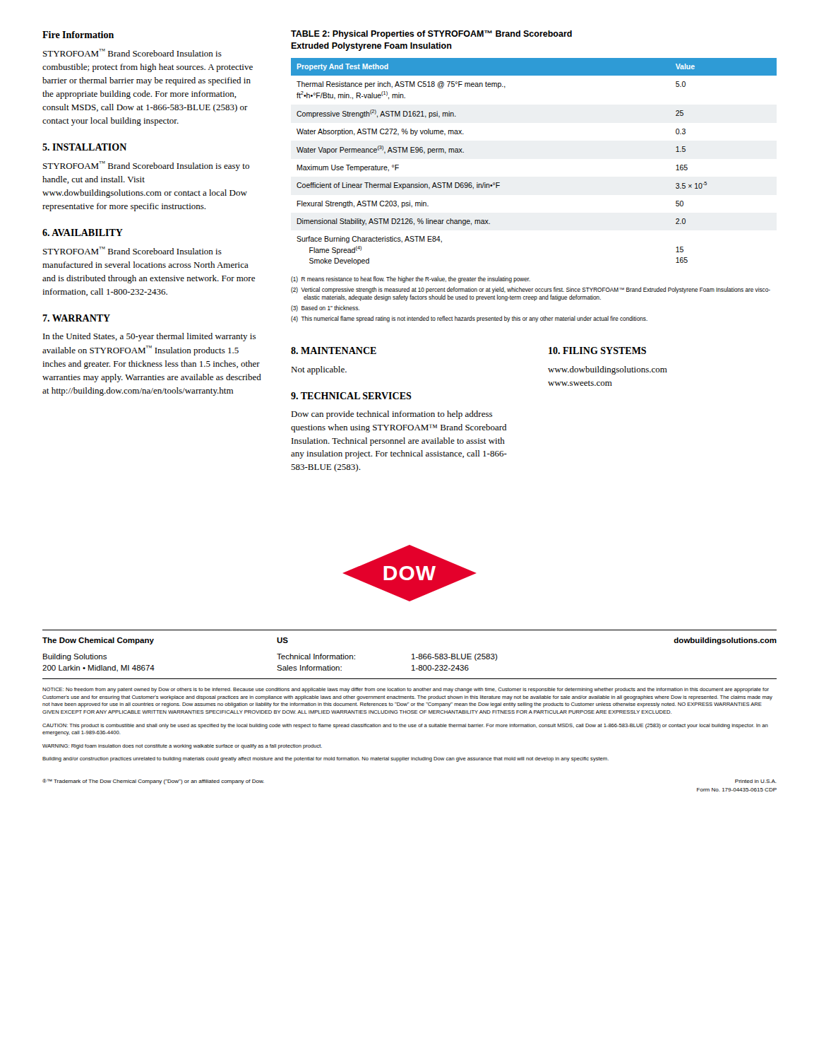Fire Information
STYROFOAM™ Brand Scoreboard Insulation is combustible; protect from high heat sources. A protective barrier or thermal barrier may be required as specified in the appropriate building code. For more information, consult MSDS, call Dow at 1-866-583-BLUE (2583) or contact your local building inspector.
5. INSTALLATION
STYROFOAM™ Brand Scoreboard Insulation is easy to handle, cut and install. Visit www.dowbuildingsolutions.com or contact a local Dow representative for more specific instructions.
6. AVAILABILITY
STYROFOAM™ Brand Scoreboard Insulation is manufactured in several locations across North America and is distributed through an extensive network. For more information, call 1-800-232-2436.
7. WARRANTY
In the United States, a 50-year thermal limited warranty is available on STYROFOAM™ Insulation products 1.5 inches and greater. For thickness less than 1.5 inches, other warranties may apply. Warranties are available as described at http://building.dow.com/na/en/tools/warranty.htm
TABLE 2: Physical Properties of STYROFOAM™ Brand Scoreboard
Extruded Polystyrene Foam Insulation
| Property And Test Method | Value |
| --- | --- |
| Thermal Resistance per inch, ASTM C518 @ 75°F mean temp., ft 2 •h•°F/Btu, min., R-value (1) , min. | 5.0 |
| Compressive Strength (2) , ASTM D1621, psi, min. | 25 |
| Water Absorption, ASTM C272, % by volume, max. | 0.3 |
| Water Vapor Permeance (3) , ASTM E96, perm, max. | 1.5 |
| Maximum Use Temperature, °F | 165 |
| Coefficient of Linear Thermal Expansion, ASTM D696, in/in•°F | 3.5 × 10 -5 |
| Flexural Strength, ASTM C203, psi, min. | 50 |
| Dimensional Stability, ASTM D2126, % linear change, max. | 2.0 |
| Surface Burning Characteristics, ASTM E84, Flame Spread (4) Smoke Developed | 15 165 |
(1) R means resistance to heat flow. The higher the R-value, the greater the insulating power.
(2) Vertical compressive strength is measured at 10 percent deformation or at yield, whichever occurs first. Since STYROFOAM™ Brand Extruded Polystyrene Foam Insulations are visco-elastic materials, adequate design safety factors should be used to prevent long-term creep and fatigue deformation.
(3) Based on 1" thickness.
(4) This numerical flame spread rating is not intended to reflect hazards presented by this or any other material under actual fire conditions.
8. MAINTENANCE
Not applicable.
9. TECHNICAL SERVICES
Dow can provide technical information to help address questions when using STYROFOAM™ Brand Scoreboard Insulation. Technical personnel are available to assist with any insulation project. For technical assistance, call 1-866-583-BLUE (2583).
10. FILING SYSTEMS
www.dowbuildingsolutions.com
www.sweets.com
DOW
®
The Dow Chemical Company
US
dowbuildingsolutions.com
Building Solutions
200 Larkin • Midland, MI 48674
Technical Information:
1-866-583-BLUE (2583)
Sales Information:
1-800-232-2436
NOTICE: No freedom from any patent owned by Dow or others is to be inferred. Because use conditions and applicable laws may differ from one location to another and may change with time, Customer is responsible for determining whether products and the information in this document are appropriate for Customer's use and for ensuring that Customer's workplace and disposal practices are in compliance with applicable laws and other government enactments. The product shown in this literature may not be available for sale and/or available in all geographies where Dow is represented. The claims made may not have been approved for use in all countries or regions. Dow assumes no obligation or liability for the information in this document. References to "Dow" or the "Company" mean the Dow legal entity selling the products to Customer unless otherwise expressly noted. NO EXPRESS WARRANTIES ARE GIVEN EXCEPT FOR ANY APPLICABLE WRITTEN WARRANTIES SPECIFICALLY PROVIDED BY DOW. ALL IMPLIED WARRANTIES INCLUDING THOSE OF MERCHANTABILITY AND FITNESS FOR A PARTICULAR PURPOSE ARE EXPRESSLY EXCLUDED.
CAUTION: This product is combustible and shall only be used as specified by the local building code with respect to flame spread classification and to the use of a suitable thermal barrier. For more information, consult MSDS, call Dow at 1-866-583-BLUE (2583) or contact your local building inspector. In an emergency, call 1-989-636-4400.
WARNING: Rigid foam insulation does not constitute a working walkable surface or qualify as a fall protection product.
Building and/or construction practices unrelated to building materials could greatly affect moisture and the potential for mold formation. No material supplier including Dow can give assurance that mold will not develop in any specific system.
®™ Trademark of The Dow Chemical Company ("Dow") or an affiliated company of Dow.
Printed in U.S.A.
Form No. 179-04435-0615 CDP